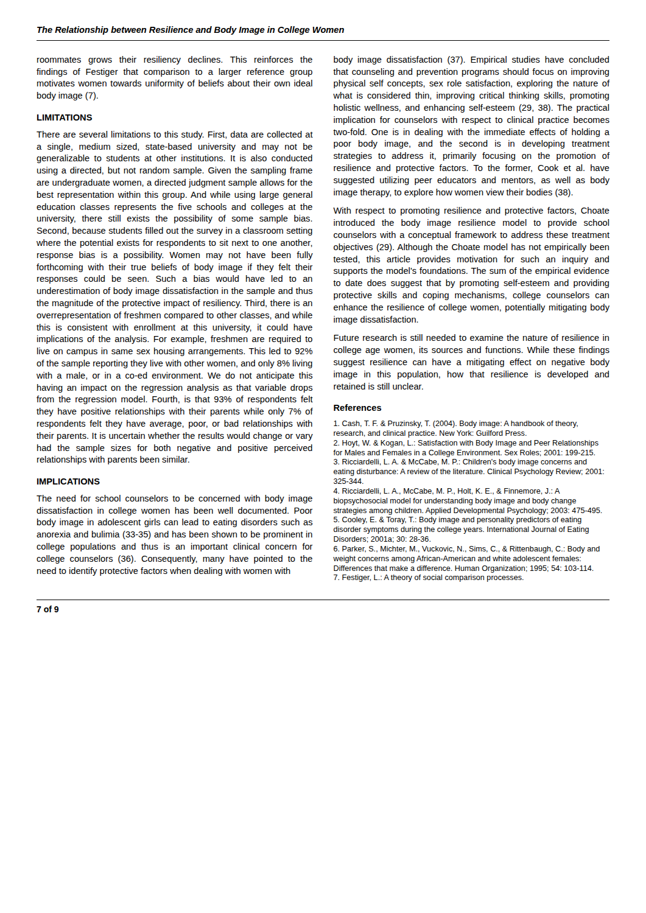The Relationship between Resilience and Body Image in College Women
roommates grows their resiliency declines. This reinforces the findings of Festiger that comparison to a larger reference group motivates women towards uniformity of beliefs about their own ideal body image (7).
LIMITATIONS
There are several limitations to this study. First, data are collected at a single, medium sized, state-based university and may not be generalizable to students at other institutions. It is also conducted using a directed, but not random sample. Given the sampling frame are undergraduate women, a directed judgment sample allows for the best representation within this group. And while using large general education classes represents the five schools and colleges at the university, there still exists the possibility of some sample bias. Second, because students filled out the survey in a classroom setting where the potential exists for respondents to sit next to one another, response bias is a possibility. Women may not have been fully forthcoming with their true beliefs of body image if they felt their responses could be seen. Such a bias would have led to an underestimation of body image dissatisfaction in the sample and thus the magnitude of the protective impact of resiliency. Third, there is an overrepresentation of freshmen compared to other classes, and while this is consistent with enrollment at this university, it could have implications of the analysis. For example, freshmen are required to live on campus in same sex housing arrangements. This led to 92% of the sample reporting they live with other women, and only 8% living with a male, or in a co-ed environment. We do not anticipate this having an impact on the regression analysis as that variable drops from the regression model. Fourth, is that 93% of respondents felt they have positive relationships with their parents while only 7% of respondents felt they have average, poor, or bad relationships with their parents. It is uncertain whether the results would change or vary had the sample sizes for both negative and positive perceived relationships with parents been similar.
IMPLICATIONS
The need for school counselors to be concerned with body image dissatisfaction in college women has been well documented. Poor body image in adolescent girls can lead to eating disorders such as anorexia and bulimia (33-35) and has been shown to be prominent in college populations and thus is an important clinical concern for college counselors (36). Consequently, many have pointed to the need to identify protective factors when dealing with women with
body image dissatisfaction (37). Empirical studies have concluded that counseling and prevention programs should focus on improving physical self concepts, sex role satisfaction, exploring the nature of what is considered thin, improving critical thinking skills, promoting holistic wellness, and enhancing self-esteem (29, 38). The practical implication for counselors with respect to clinical practice becomes two-fold. One is in dealing with the immediate effects of holding a poor body image, and the second is in developing treatment strategies to address it, primarily focusing on the promotion of resilience and protective factors. To the former, Cook et al. have suggested utilizing peer educators and mentors, as well as body image therapy, to explore how women view their bodies (38).
With respect to promoting resilience and protective factors, Choate introduced the body image resilience model to provide school counselors with a conceptual framework to address these treatment objectives (29). Although the Choate model has not empirically been tested, this article provides motivation for such an inquiry and supports the model's foundations. The sum of the empirical evidence to date does suggest that by promoting self-esteem and providing protective skills and coping mechanisms, college counselors can enhance the resilience of college women, potentially mitigating body image dissatisfaction.
Future research is still needed to examine the nature of resilience in college age women, its sources and functions. While these findings suggest resilience can have a mitigating effect on negative body image in this population, how that resilience is developed and retained is still unclear.
References
1. Cash, T. F. & Pruzinsky, T. (2004). Body image: A handbook of theory, research, and clinical practice. New York: Guilford Press.
2. Hoyt, W. & Kogan, L.: Satisfaction with Body Image and Peer Relationships for Males and Females in a College Environment. Sex Roles; 2001: 199-215.
3. Ricciardelli, L. A. & McCabe, M. P.: Children's body image concerns and eating disturbance: A review of the literature. Clinical Psychology Review; 2001: 325-344.
4. Ricciardelli, L. A., McCabe, M. P., Holt, K. E., & Finnemore, J.: A biopsychosocial model for understanding body image and body change strategies among children. Applied Developmental Psychology; 2003: 475-495.
5. Cooley, E. & Toray, T.: Body image and personality predictors of eating disorder symptoms during the college years. International Journal of Eating Disorders; 2001a; 30: 28-36.
6. Parker, S., Michter, M., Vuckovic, N., Sims, C., & Rittenbaugh, C.: Body and weight concerns among African-American and white adolescent females: Differences that make a difference. Human Organization; 1995; 54: 103-114.
7. Festiger, L.: A theory of social comparison processes.
7 of 9